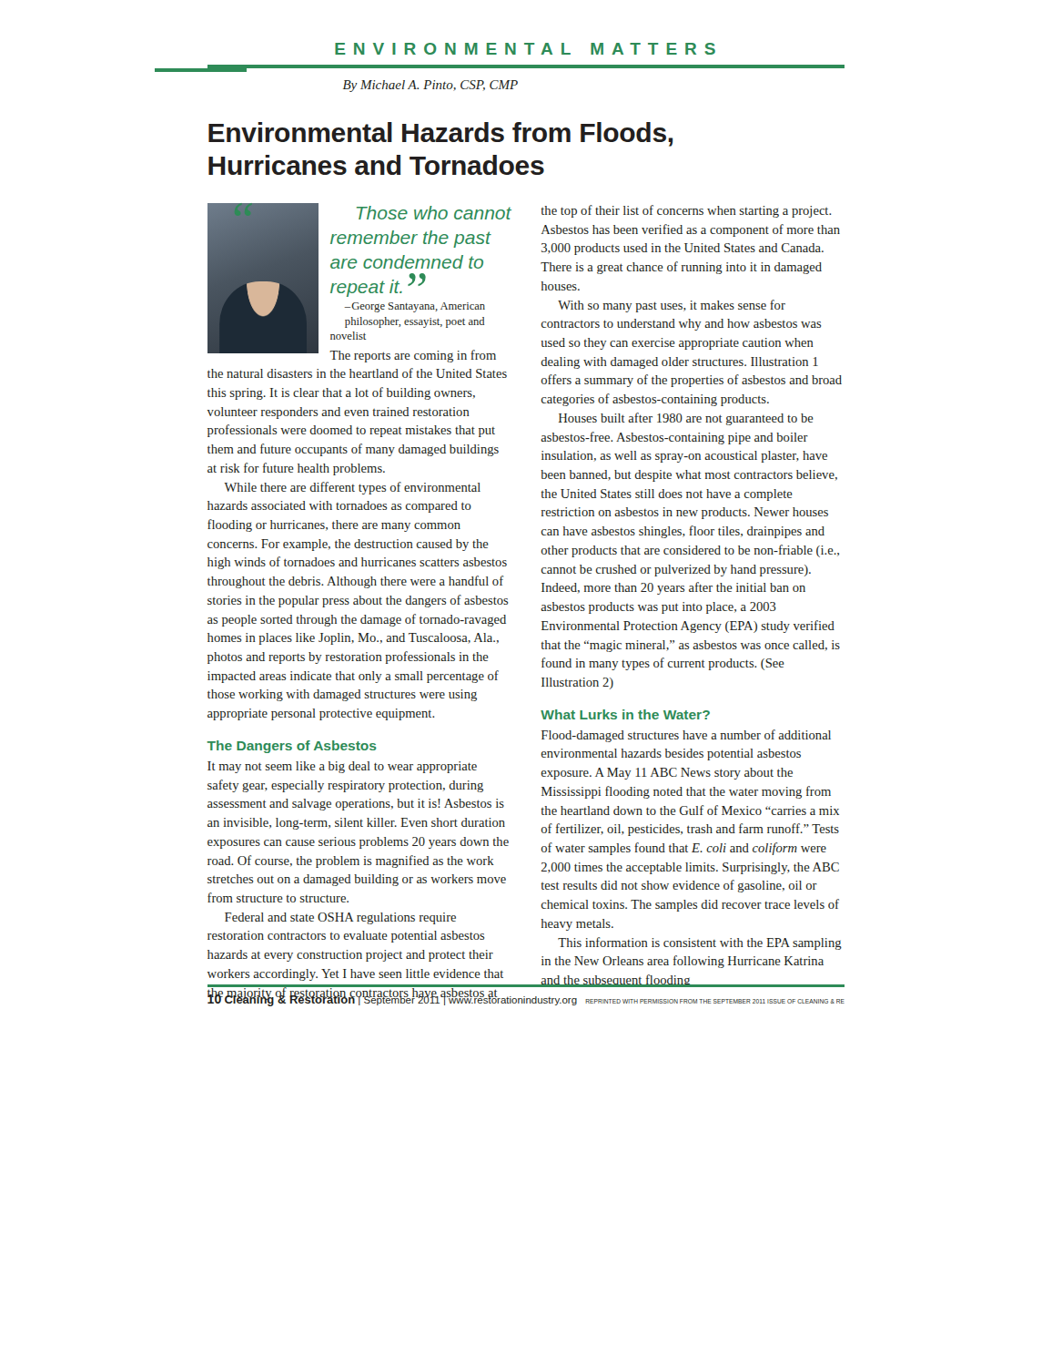ENVIRONMENTAL MATTERS
By Michael A. Pinto, CSP, CMP
Environmental Hazards from Floods,
Hurricanes and Tornadoes
“Those who cannot remember the past are condemned to repeat it.”
–George Santayana, American philosopher, essayist, poet and novelist
The reports are coming in from the natural disasters in the heartland of the United States this spring. It is clear that a lot of building owners, volunteer responders and even trained restoration professionals were doomed to repeat mistakes that put them and future occupants of many damaged buildings at risk for future health problems.
While there are different types of environmental hazards associated with tornadoes as compared to flooding or hurricanes, there are many common concerns. For example, the destruction caused by the high winds of tornadoes and hurricanes scatters asbestos throughout the debris. Although there were a handful of stories in the popular press about the dangers of asbestos as people sorted through the damage of tornado-ravaged homes in places like Joplin, Mo., and Tuscaloosa, Ala., photos and reports by restoration professionals in the impacted areas indicate that only a small percentage of those working with damaged structures were using appropriate personal protective equipment.
The Dangers of Asbestos
It may not seem like a big deal to wear appropriate safety gear, especially respiratory protection, during assessment and salvage operations, but it is! Asbestos is an invisible, long-term, silent killer. Even short duration exposures can cause serious problems 20 years down the road. Of course, the problem is magnified as the work stretches out on a damaged building or as workers move from structure to structure.
Federal and state OSHA regulations require restoration contractors to evaluate potential asbestos hazards at every construction project and protect their workers accordingly. Yet I have seen little evidence that the majority of restoration contractors have asbestos at the top of their list of concerns when starting a project. Asbestos has been verified as a component of more than 3,000 products used in the United States and Canada. There is a great chance of running into it in damaged houses.
With so many past uses, it makes sense for contractors to understand why and how asbestos was used so they can exercise appropriate caution when dealing with damaged older structures. Illustration 1 offers a summary of the properties of asbestos and broad categories of asbestos-containing products.
Houses built after 1980 are not guaranteed to be asbestos-free. Asbestos-containing pipe and boiler insulation, as well as spray-on acoustical plaster, have been banned, but despite what most contractors believe, the United States still does not have a complete restriction on asbestos in new products. Newer houses can have asbestos shingles, floor tiles, drainpipes and other products that are considered to be non-friable (i.e., cannot be crushed or pulverized by hand pressure). Indeed, more than 20 years after the initial ban on asbestos products was put into place, a 2003 Environmental Protection Agency (EPA) study verified that the “magic mineral,” as asbestos was once called, is found in many types of current products. (See Illustration 2)
What Lurks in the Water?
Flood-damaged structures have a number of additional environmental hazards besides potential asbestos exposure. A May 11 ABC News story about the Mississippi flooding noted that the water moving from the heartland down to the Gulf of Mexico “carries a mix of fertilizer, oil, pesticides, trash and farm runoff.” Tests of water samples found that E. coli and coliform were 2,000 times the acceptable limits. Surprisingly, the ABC test results did not show evidence of gasoline, oil or chemical toxins. The samples did recover trace levels of heavy metals.
This information is consistent with the EPA sampling in the New Orleans area following Hurricane Katrina and the subsequent flooding
10 Cleaning & Restoration | September 2011 | www.restorationindustry.org REPRINTED WITH PERMISSION FROM THE SEPTEMBER 2011 ISSUE OF CLEANING & RESTORATION MAGAZINE, PUBLISHED BY THE RESTORATION INDUSTRY ASSOCIATION.